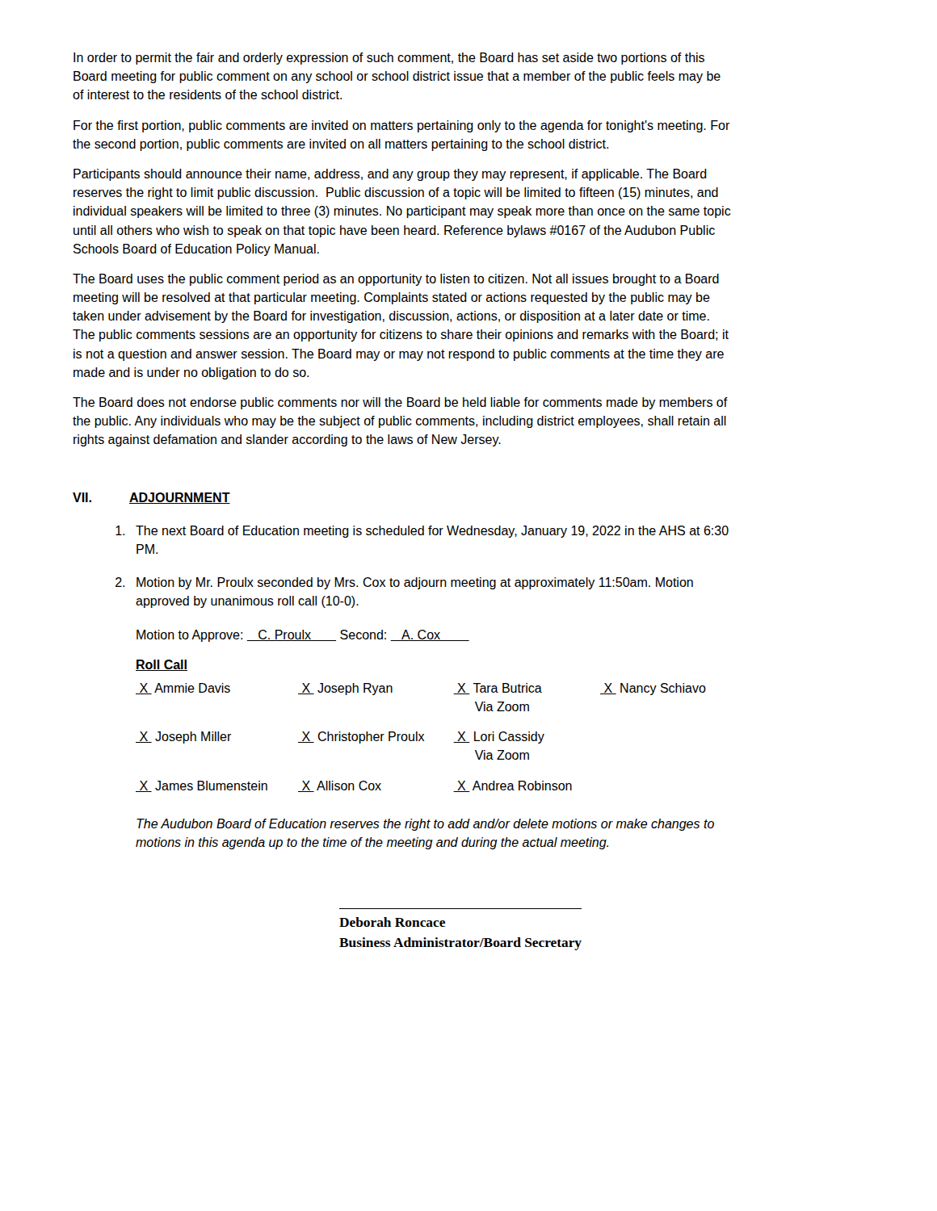In order to permit the fair and orderly expression of such comment, the Board has set aside two portions of this Board meeting for public comment on any school or school district issue that a member of the public feels may be of interest to the residents of the school district.
For the first portion, public comments are invited on matters pertaining only to the agenda for tonight's meeting. For the second portion, public comments are invited on all matters pertaining to the school district.
Participants should announce their name, address, and any group they may represent, if applicable. The Board reserves the right to limit public discussion. Public discussion of a topic will be limited to fifteen (15) minutes, and individual speakers will be limited to three (3) minutes. No participant may speak more than once on the same topic until all others who wish to speak on that topic have been heard. Reference bylaws #0167 of the Audubon Public Schools Board of Education Policy Manual.
The Board uses the public comment period as an opportunity to listen to citizen. Not all issues brought to a Board meeting will be resolved at that particular meeting. Complaints stated or actions requested by the public may be taken under advisement by the Board for investigation, discussion, actions, or disposition at a later date or time. The public comments sessions are an opportunity for citizens to share their opinions and remarks with the Board; it is not a question and answer session. The Board may or may not respond to public comments at the time they are made and is under no obligation to do so.
The Board does not endorse public comments nor will the Board be held liable for comments made by members of the public. Any individuals who may be the subject of public comments, including district employees, shall retain all rights against defamation and slander according to the laws of New Jersey.
VII. ADJOURNMENT
The next Board of Education meeting is scheduled for Wednesday, January 19, 2022 in the AHS at 6:30 PM.
Motion by Mr. Proulx seconded by Mrs. Cox to adjourn meeting at approximately 11:50am. Motion approved by unanimous roll call (10-0).
Motion to Approve: C. Proulx Second: A. Cox
Roll Call
| X Ammie Davis | X Joseph Ryan | X Tara Butrica Via Zoom | X Nancy Schiavo |
| X Joseph Miller | X Christopher Proulx | X Lori Cassidy Via Zoom | |
| X James Blumenstein | X Allison Cox | X Andrea Robinson | |
The Audubon Board of Education reserves the right to add and/or delete motions or make changes to motions in this agenda up to the time of the meeting and during the actual meeting.
Deborah Roncace
Business Administrator/Board Secretary